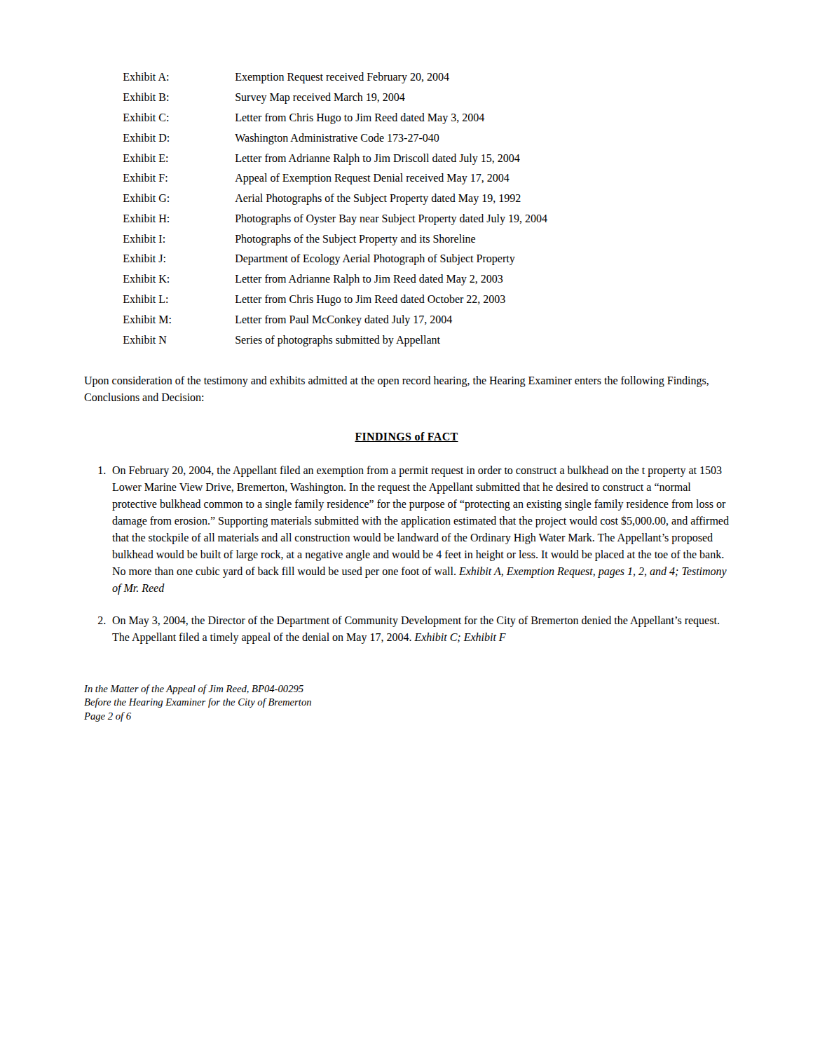| Exhibit A: | Exemption Request received February 20, 2004 |
| Exhibit B: | Survey Map received March 19, 2004 |
| Exhibit C: | Letter from Chris Hugo to Jim Reed dated May 3, 2004 |
| Exhibit D: | Washington Administrative Code 173-27-040 |
| Exhibit E: | Letter from Adrianne Ralph to Jim Driscoll dated July 15, 2004 |
| Exhibit F: | Appeal of Exemption Request Denial received May 17, 2004 |
| Exhibit G: | Aerial Photographs of the Subject Property dated May 19, 1992 |
| Exhibit H: | Photographs of Oyster Bay near Subject Property dated July 19, 2004 |
| Exhibit I: | Photographs of the Subject Property and its Shoreline |
| Exhibit J: | Department of Ecology Aerial Photograph of Subject Property |
| Exhibit K: | Letter from Adrianne Ralph to Jim Reed dated May 2, 2003 |
| Exhibit L: | Letter from Chris Hugo to Jim Reed dated October 22, 2003 |
| Exhibit M: | Letter from Paul McConkey dated July 17, 2004 |
| Exhibit N | Series of photographs submitted by Appellant |
Upon consideration of the testimony and exhibits admitted at the open record hearing, the Hearing Examiner enters the following Findings, Conclusions and Decision:
FINDINGS of FACT
On February 20, 2004, the Appellant filed an exemption from a permit request in order to construct a bulkhead on the t property at 1503 Lower Marine View Drive, Bremerton, Washington. In the request the Appellant submitted that he desired to construct a “normal protective bulkhead common to a single family residence” for the purpose of “protecting an existing single family residence from loss or damage from erosion.” Supporting materials submitted with the application estimated that the project would cost $5,000.00, and affirmed that the stockpile of all materials and all construction would be landward of the Ordinary High Water Mark. The Appellant’s proposed bulkhead would be built of large rock, at a negative angle and would be 4 feet in height or less. It would be placed at the toe of the bank. No more than one cubic yard of back fill would be used per one foot of wall. Exhibit A, Exemption Request, pages 1, 2, and 4; Testimony of Mr. Reed
On May 3, 2004, the Director of the Department of Community Development for the City of Bremerton denied the Appellant’s request. The Appellant filed a timely appeal of the denial on May 17, 2004. Exhibit C; Exhibit F
In the Matter of the Appeal of Jim Reed, BP04-00295
Before the Hearing Examiner for the City of Bremerton
Page 2 of 6